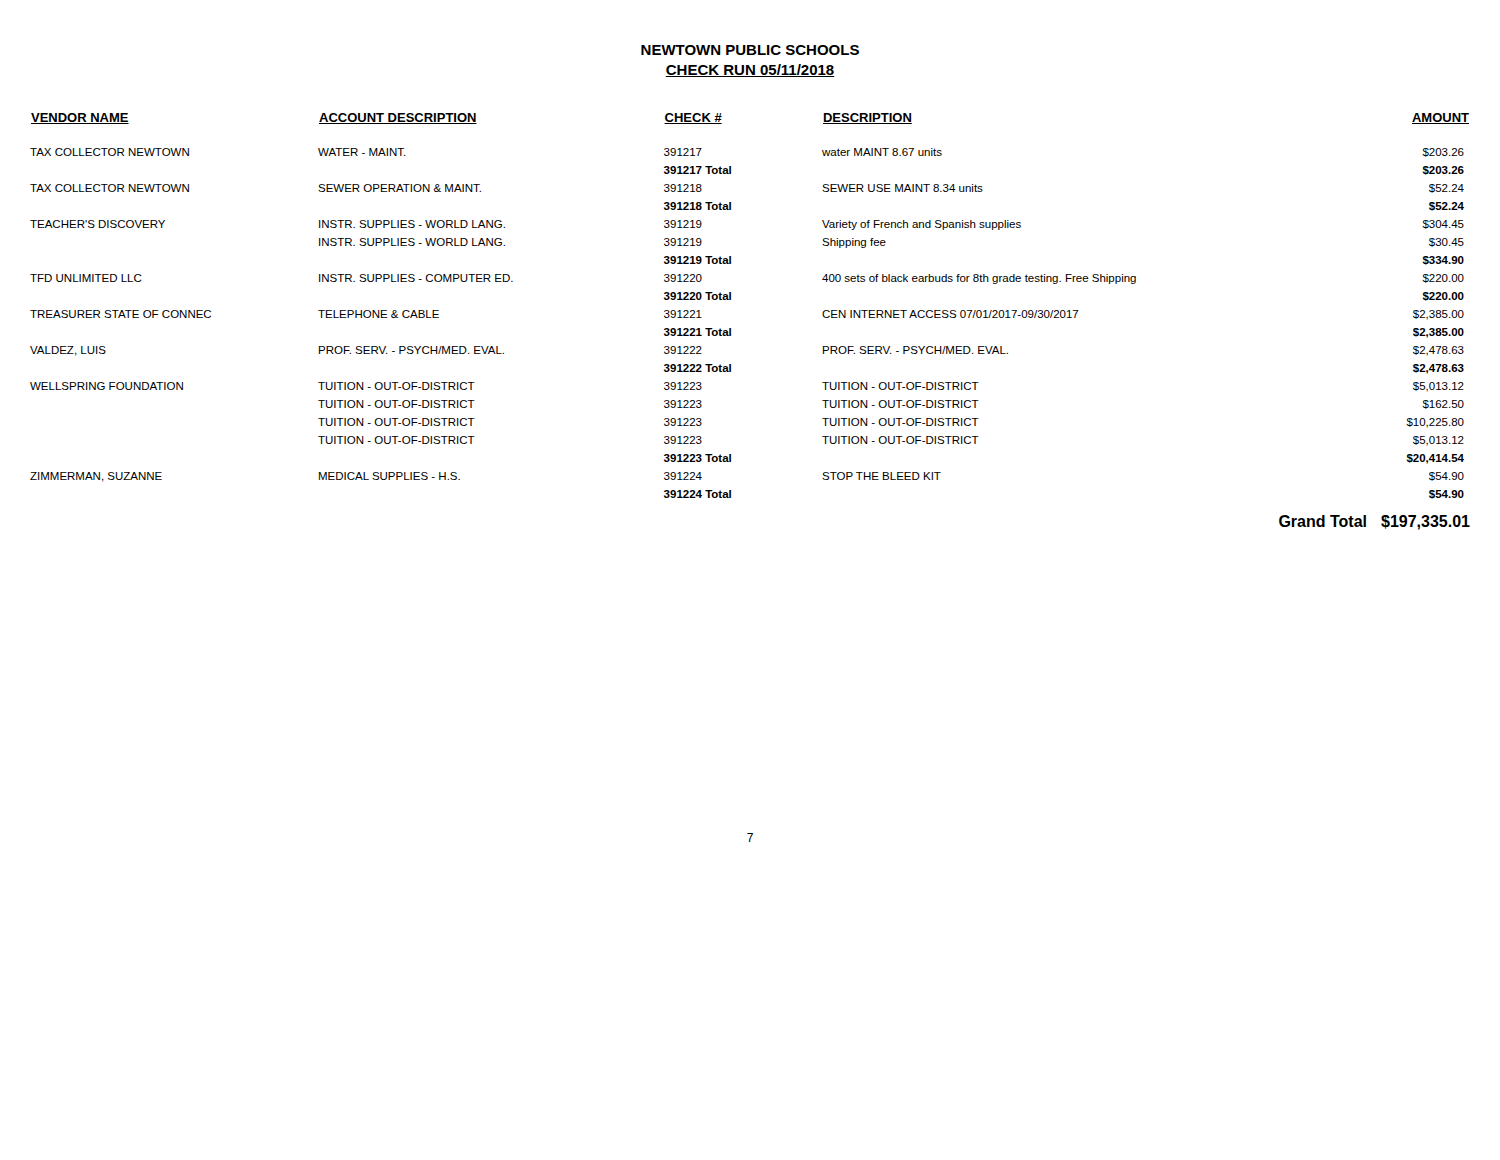NEWTOWN PUBLIC SCHOOLS
CHECK RUN 05/11/2018
| VENDOR NAME | ACCOUNT DESCRIPTION | CHECK # | DESCRIPTION | AMOUNT |
| --- | --- | --- | --- | --- |
| TAX COLLECTOR NEWTOWN | WATER - MAINT. | 391217 | water MAINT 8.67 units | $203.26 |
| | | 391217 Total | | $203.26 |
| TAX COLLECTOR NEWTOWN | SEWER OPERATION & MAINT. | 391218 | SEWER USE MAINT 8.34 units | $52.24 |
| | | 391218 Total | | $52.24 |
| TEACHER'S DISCOVERY | INSTR. SUPPLIES - WORLD LANG. | 391219 | Variety of French and Spanish supplies | $304.45 |
| | INSTR. SUPPLIES - WORLD LANG. | 391219 | Shipping fee | $30.45 |
| | | 391219 Total | | $334.90 |
| TFD UNLIMITED LLC | INSTR. SUPPLIES - COMPUTER ED. | 391220 | 400 sets of black earbuds for 8th grade testing. Free Shipping | $220.00 |
| | | 391220 Total | | $220.00 |
| TREASURER STATE OF CONNEC | TELEPHONE & CABLE | 391221 | CEN INTERNET ACCESS 07/01/2017-09/30/2017 | $2,385.00 |
| | | 391221 Total | | $2,385.00 |
| VALDEZ, LUIS | PROF. SERV. - PSYCH/MED. EVAL. | 391222 | PROF. SERV. - PSYCH/MED. EVAL. | $2,478.63 |
| | | 391222 Total | | $2,478.63 |
| WELLSPRING FOUNDATION | TUITION - OUT-OF-DISTRICT | 391223 | TUITION - OUT-OF-DISTRICT | $5,013.12 |
| | TUITION - OUT-OF-DISTRICT | 391223 | TUITION - OUT-OF-DISTRICT | $162.50 |
| | TUITION - OUT-OF-DISTRICT | 391223 | TUITION - OUT-OF-DISTRICT | $10,225.80 |
| | TUITION - OUT-OF-DISTRICT | 391223 | TUITION - OUT-OF-DISTRICT | $5,013.12 |
| | | 391223 Total | | $20,414.54 |
| ZIMMERMAN, SUZANNE | MEDICAL SUPPLIES - H.S. | 391224 | STOP THE BLEED KIT | $54.90 |
| | | 391224 Total | | $54.90 |
Grand Total$197,335.01
7